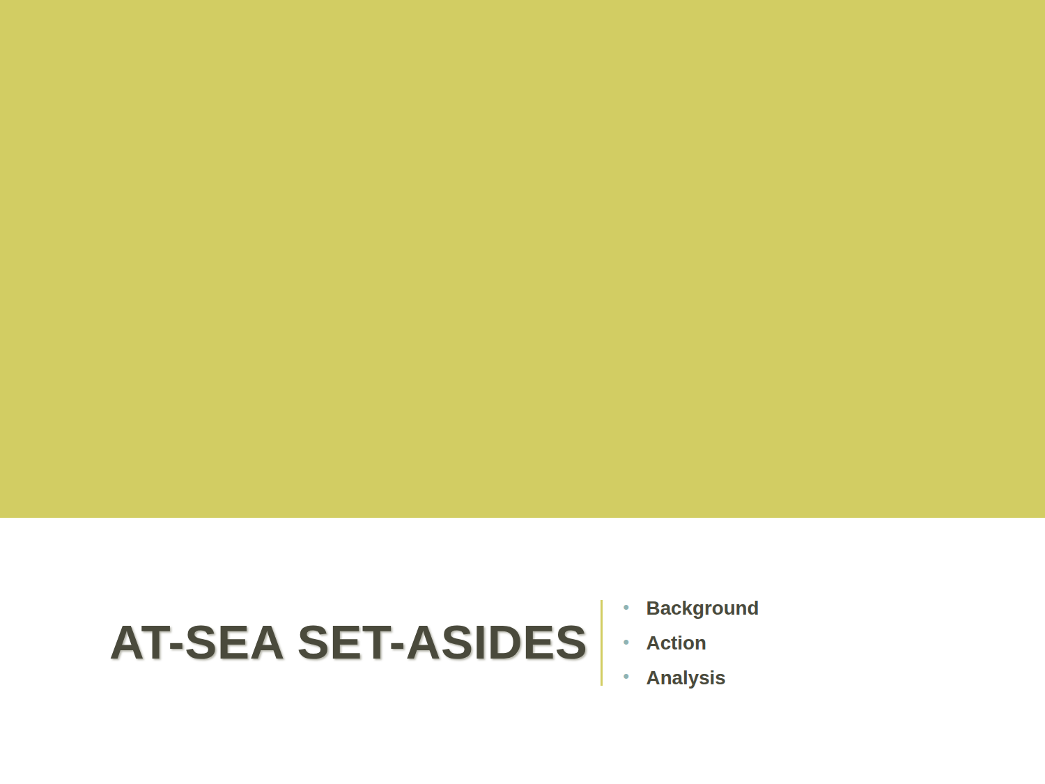At-Sea Set-Asides
Background
Action
Analysis